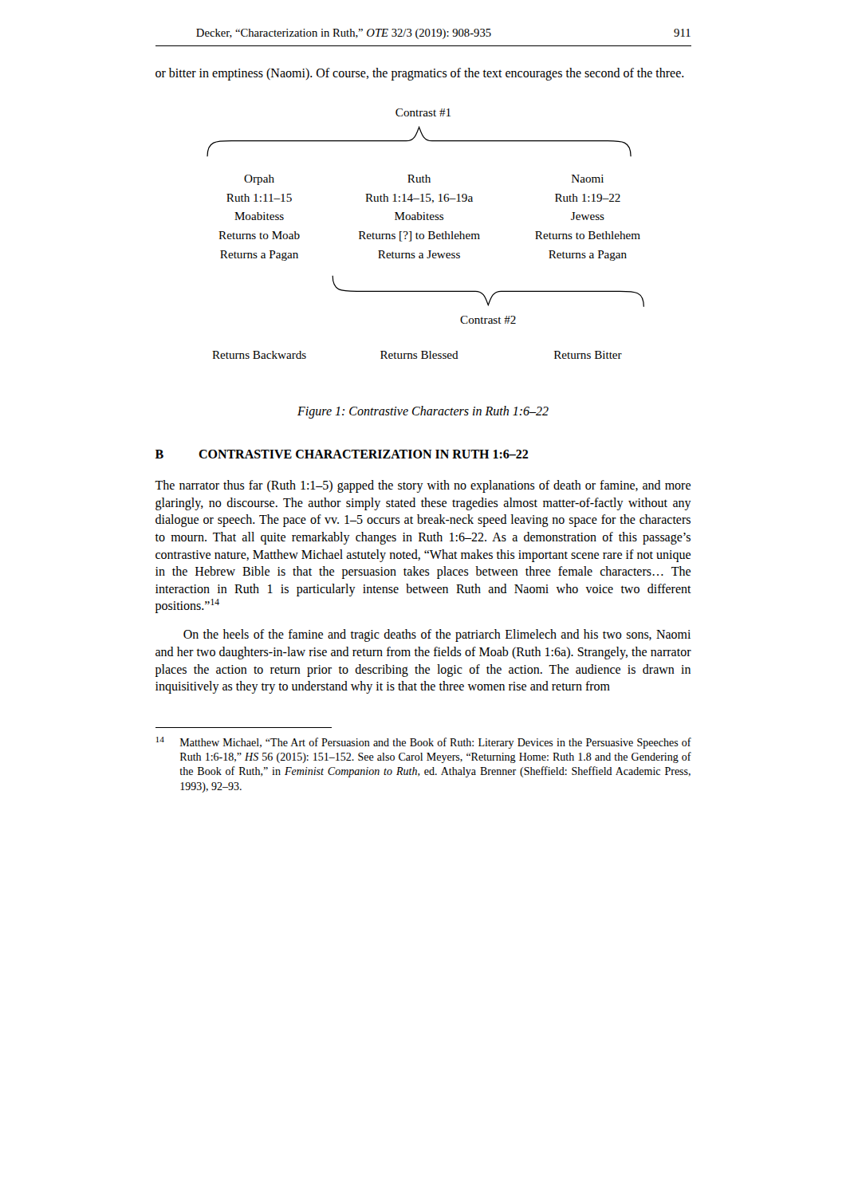Decker, “Characterization in Ruth,” OTE 32/3 (2019): 908-935 911
or bitter in emptiness (Naomi). Of course, the pragmatics of the text encourages the second of the three.
Contrast #1 Orpah Ruth Naomi Ruth 1:11–15 Ruth 1:14–15, 16–19a Ruth 1:19–22 Moabitess Moabitess Jewess Returns to Moab Returns [?] to Bethlehem Returns to Bethlehem Returns a Pagan Returns a Jewess Returns a Pagan Contrast #2 Returns Backwards Returns Blessed Returns Bitter
Figure 1: Contrastive Characters in Ruth 1:6–22
BCONTRASTIVE CHARACTERIZATION IN RUTH 1:6–22
The narrator thus far (Ruth 1:1–5) gapped the story with no explanations of death or famine, and more glaringly, no discourse. The author simply stated these tragedies almost matter-of-factly without any dialogue or speech. The pace of vv. 1–5 occurs at break-neck speed leaving no space for the characters to mourn. That all quite remarkably changes in Ruth 1:6–22. As a demonstration of this passage’s contrastive nature, Matthew Michael astutely noted, “What makes this important scene rare if not unique in the Hebrew Bible is that the persuasion takes places between three female characters… The interaction in Ruth 1 is particularly intense between Ruth and Naomi who voice two different positions.”14
On the heels of the famine and tragic deaths of the patriarch Elimelech and his two sons, Naomi and her two daughters-in-law rise and return from the fields of Moab (Ruth 1:6a). Strangely, the narrator places the action to return prior to describing the logic of the action. The audience is drawn in inquisitively as they try to understand why it is that the three women rise and return from
14 Matthew Michael, “The Art of Persuasion and the Book of Ruth: Literary Devices in the Persuasive Speeches of Ruth 1:6-18,” HS 56 (2015): 151–152. See also Carol Meyers, “Returning Home: Ruth 1.8 and the Gendering of the Book of Ruth,” in Feminist Companion to Ruth, ed. Athalya Brenner (Sheffield: Sheffield Academic Press, 1993), 92–93.